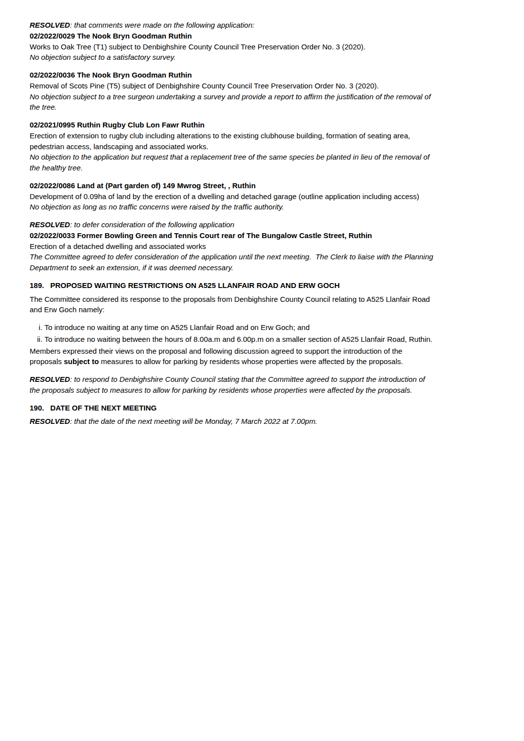RESOLVED: that comments were made on the following application:
02/2022/0029 The Nook Bryn Goodman Ruthin
Works to Oak Tree (T1) subject to Denbighshire County Council Tree Preservation Order No. 3 (2020).
No objection subject to a satisfactory survey.
02/2022/0036 The Nook Bryn Goodman Ruthin
Removal of Scots Pine (T5) subject of Denbighshire County Council Tree Preservation Order No. 3 (2020).
No objection subject to a tree surgeon undertaking a survey and provide a report to affirm the justification of the removal of the tree.
02/2021/0995 Ruthin Rugby Club Lon Fawr Ruthin
Erection of extension to rugby club including alterations to the existing clubhouse building, formation of seating area, pedestrian access, landscaping and associated works.
No objection to the application but request that a replacement tree of the same species be planted in lieu of the removal of the healthy tree.
02/2022/0086 Land at (Part garden of) 149 Mwrog Street, , Ruthin
Development of 0.09ha of land by the erection of a dwelling and detached garage (outline application including access)
No objection as long as no traffic concerns were raised by the traffic authority.
RESOLVED: to defer consideration of the following application
02/2022/0033 Former Bowling Green and Tennis Court rear of The Bungalow Castle Street, Ruthin
Erection of a detached dwelling and associated works
The Committee agreed to defer consideration of the application until the next meeting. The Clerk to liaise with the Planning Department to seek an extension, if it was deemed necessary.
189. PROPOSED WAITING RESTRICTIONS ON A525 LLANFAIR ROAD AND ERW GOCH
The Committee considered its response to the proposals from Denbighshire County Council relating to A525 Llanfair Road and Erw Goch namely:
To introduce no waiting at any time on A525 Llanfair Road and on Erw Goch; and
To introduce no waiting between the hours of 8.00a.m and 6.00p.m on a smaller section of A525 Llanfair Road, Ruthin.
Members expressed their views on the proposal and following discussion agreed to support the introduction of the proposals subject to measures to allow for parking by residents whose properties were affected by the proposals.
RESOLVED: to respond to Denbighshire County Council stating that the Committee agreed to support the introduction of the proposals subject to measures to allow for parking by residents whose properties were affected by the proposals.
190. DATE OF THE NEXT MEETING
RESOLVED: that the date of the next meeting will be Monday, 7 March 2022 at 7.00pm.